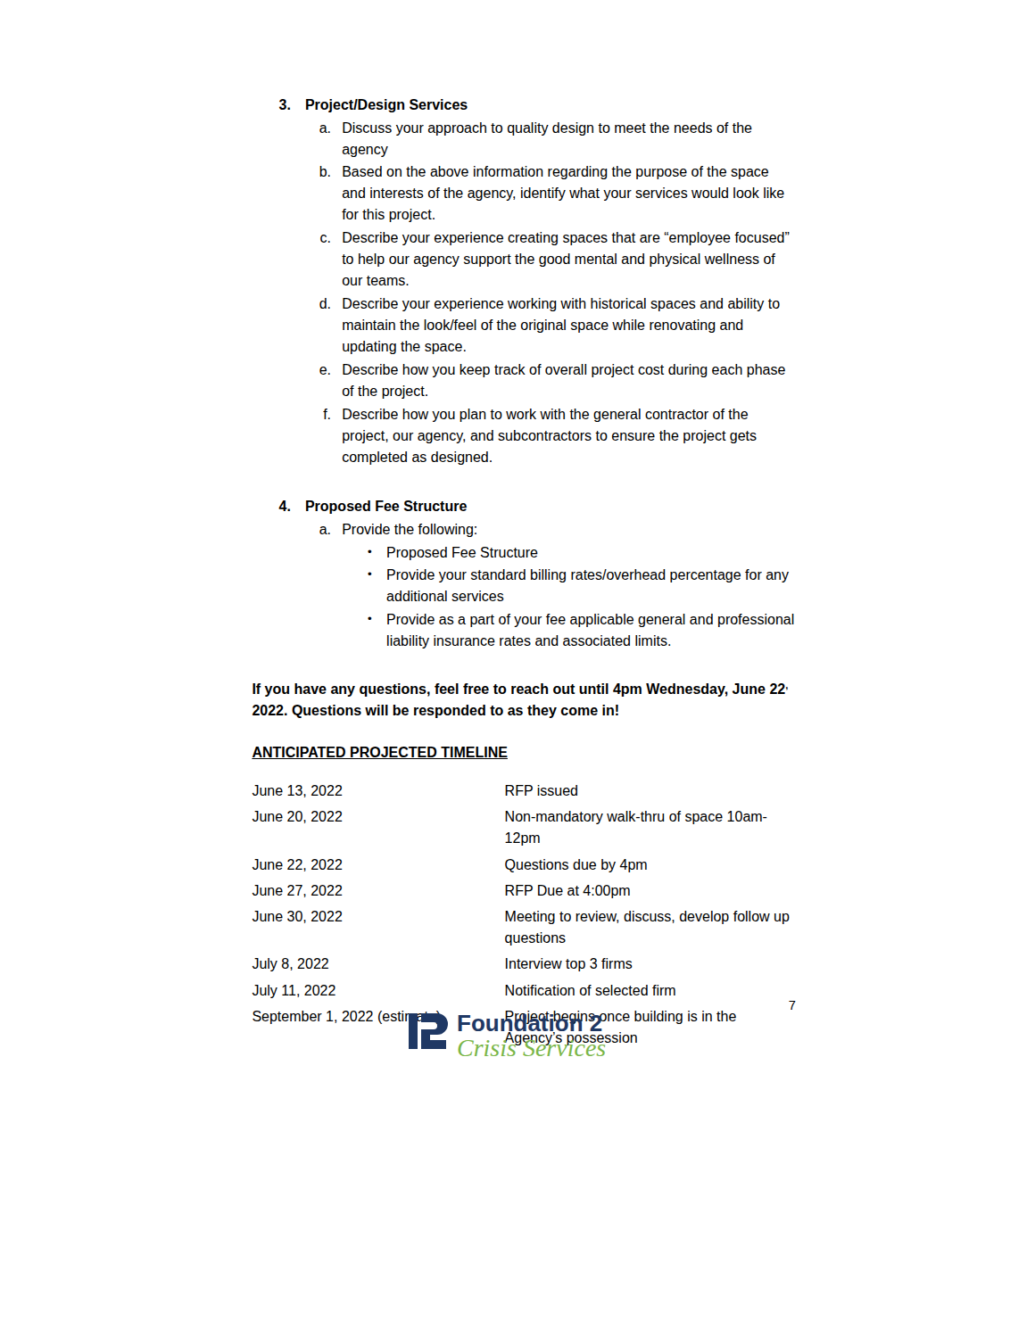Project/Design Services
Discuss your approach to quality design to meet the needs of the agency
Based on the above information regarding the purpose of the space and interests of the agency, identify what your services would look like for this project.
Describe your experience creating spaces that are “employee focused” to help our agency support the good mental and physical wellness of our teams.
Describe your experience working with historical spaces and ability to maintain the look/feel of the original space while renovating and updating the space.
Describe how you keep track of overall project cost during each phase of the project.
Describe how you plan to work with the general contractor of the project, our agency, and subcontractors to ensure the project gets completed as designed.
Proposed Fee Structure
Provide the following:
Proposed Fee Structure
Provide your standard billing rates/overhead percentage for any additional services
Provide as a part of your fee applicable general and professional liability insurance rates and associated limits.
If you have any questions, feel free to reach out until 4pm Wednesday, June 22, 2022. Questions will be responded to as they come in!
ANTICIPATED PROJECTED TIMELINE
| June 13, 2022 | RFP issued |
| June 20, 2022 | Non-mandatory walk-thru of space 10am-12pm |
| June 22, 2022 | Questions due by 4pm |
| June 27, 2022 | RFP Due at 4:00pm |
| June 30, 2022 | Meeting to review, discuss, develop follow up questions |
| July 8, 2022 | Interview top 3 firms |
| July 11, 2022 | Notification of selected firm |
| September 1, 2022 (estimate) | Project begins once building is in the Agency’s possession |
7
Foundation 2 Crisis Services